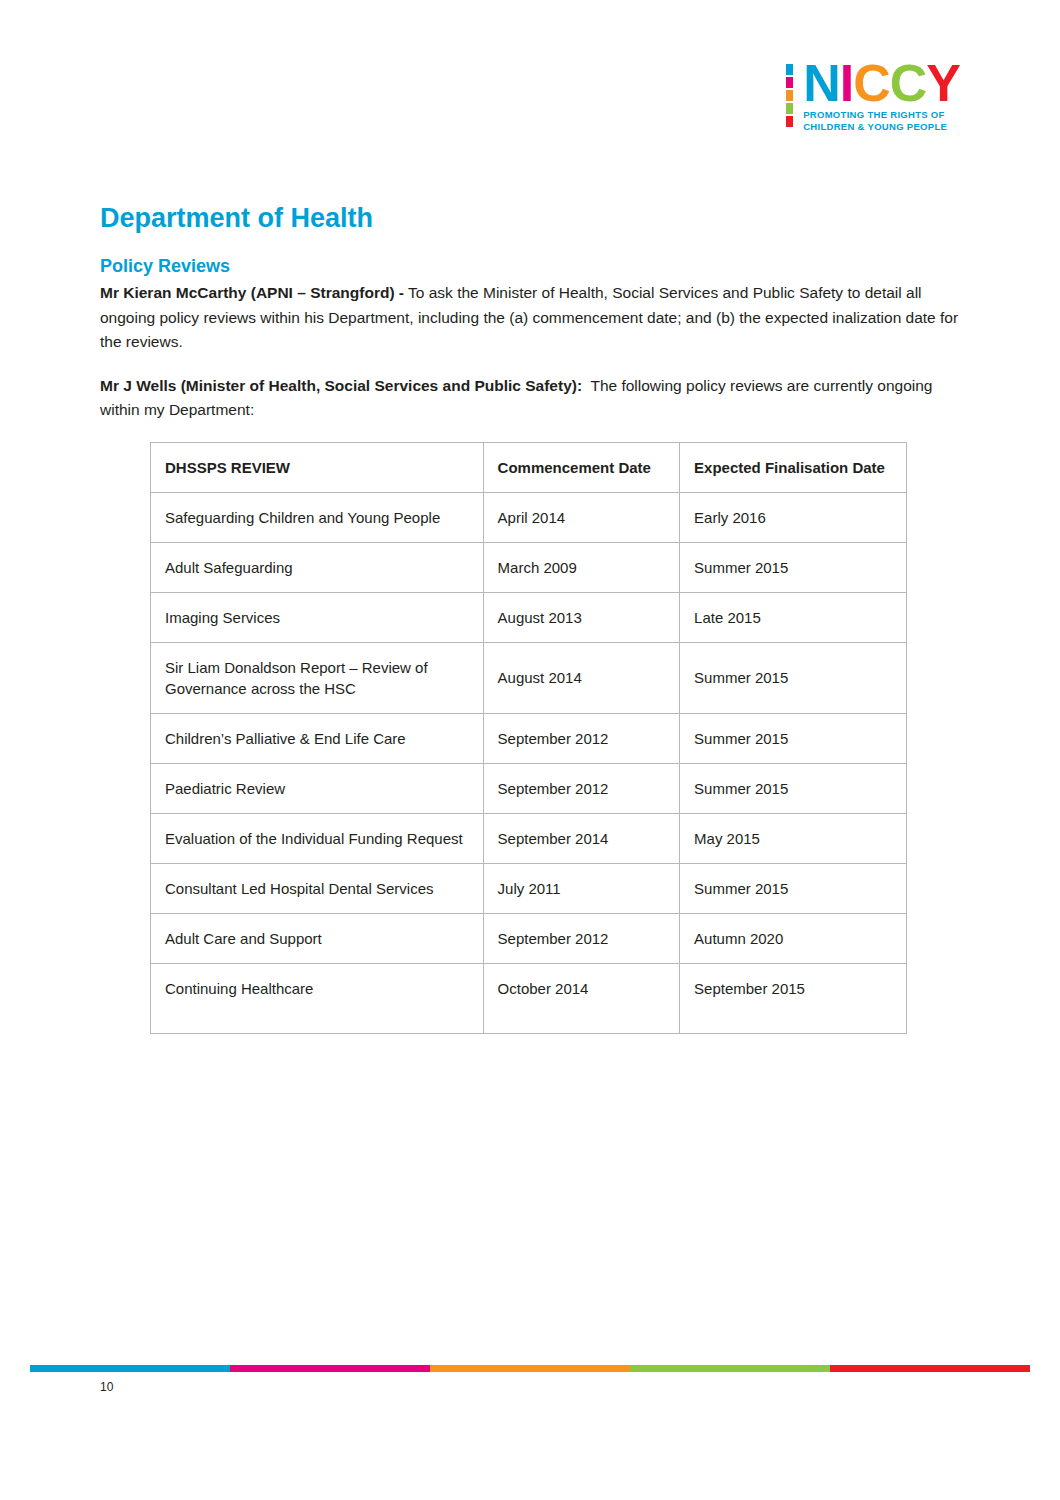NICCY
PROMOTING THE RIGHTS OF
CHILDREN & YOUNG PEOPLE
Department of Health
Policy Reviews
Mr Kieran McCarthy (APNI – Strangford) - To ask the Minister of Health, Social Services and Public Safety to detail all ongoing policy reviews within his Department, including the (a) commencement date; and (b) the expected inalization date for the reviews.
Mr J Wells (Minister of Health, Social Services and Public Safety): The following policy reviews are currently ongoing within my Department:
| DHSSPS REVIEW | Commencement Date | Expected Finalisation Date |
| --- | --- | --- |
| Safeguarding Children and Young People | April 2014 | Early 2016 |
| Adult Safeguarding | March 2009 | Summer 2015 |
| Imaging Services | August 2013 | Late 2015 |
| Sir Liam Donaldson Report – Review of Governance across the HSC | August 2014 | Summer 2015 |
| Children’s Palliative & End Life Care | September 2012 | Summer 2015 |
| Paediatric Review | September 2012 | Summer 2015 |
| Evaluation of the Individual Funding Request | September 2014 | May 2015 |
| Consultant Led Hospital Dental Services | July 2011 | Summer 2015 |
| Adult Care and Support | September 2012 | Autumn 2020 |
| Continuing Healthcare | October 2014 | September 2015 |
10